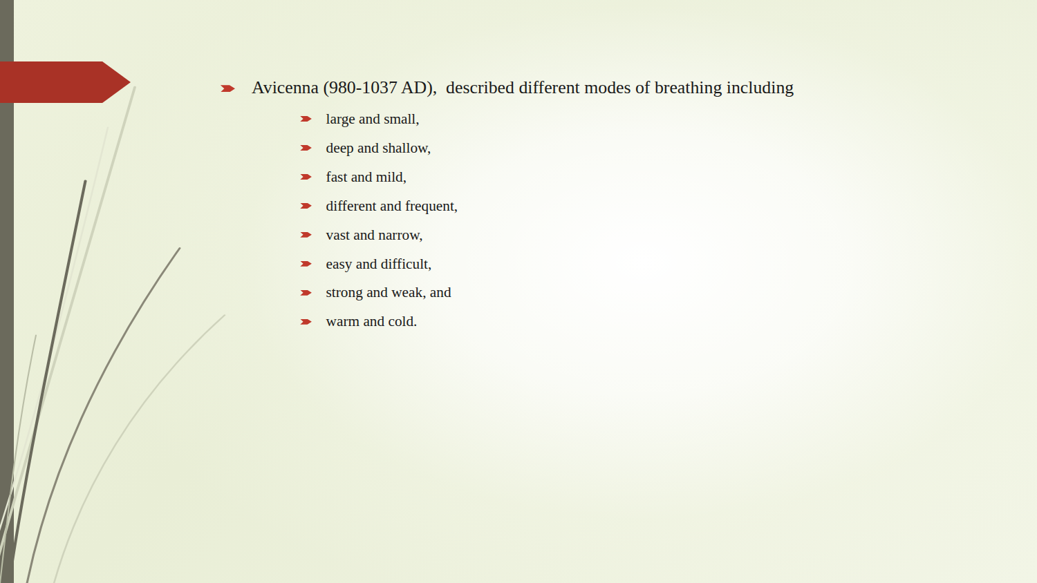Avicenna (980-1037 AD), described different modes of breathing including
large and small,
deep and shallow,
fast and mild,
different and frequent,
vast and narrow,
easy and difficult,
strong and weak, and
warm and cold.